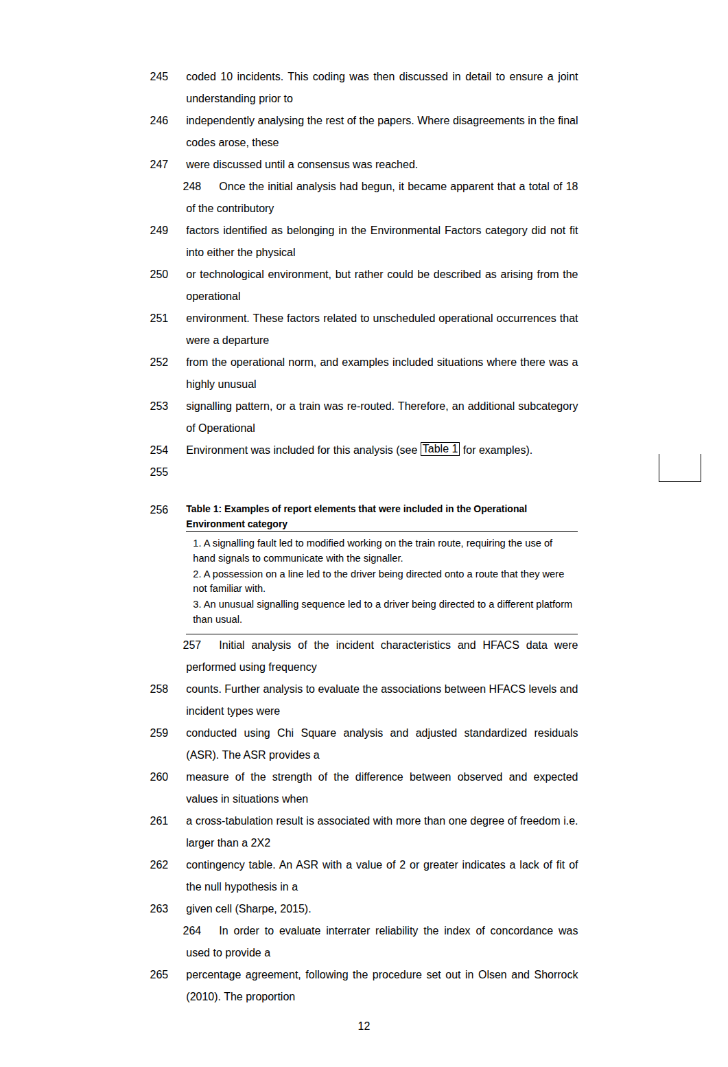245coded 10 incidents. This coding was then discussed in detail to ensure a joint understanding prior to
246independently analysing the rest of the papers. Where disagreements in the final codes arose, these
247were discussed until a consensus was reached.
248 Once the initial analysis had begun, it became apparent that a total of 18 of the contributory
249factors identified as belonging in the Environmental Factors category did not fit into either the physical
250or technological environment, but rather could be described as arising from the operational
251environment. These factors related to unscheduled operational occurrences that were a departure
252from the operational norm, and examples included situations where there was a highly unusual
253signalling pattern, or a train was re-routed. Therefore, an additional subcategory of Operational
254 Environment was included for this analysis (see Table 1 for examples).
255
256 Table 1: Examples of report elements that were included in the Operational Environment category
| 1. A signalling fault led to modified working on the train route, requiring the use of hand signals to communicate with the signaller. 2. A possession on a line led to the driver being directed onto a route that they were not familiar with. 3. An unusual signalling sequence led to a driver being directed to a different platform than usual. |
257 Initial analysis of the incident characteristics and HFACS data were performed using frequency
258counts. Further analysis to evaluate the associations between HFACS levels and incident types were
259conducted using Chi Square analysis and adjusted standardized residuals (ASR). The ASR provides a
260measure of the strength of the difference between observed and expected values in situations when
261a cross-tabulation result is associated with more than one degree of freedom i.e. larger than a 2X2
262contingency table. An ASR with a value of 2 or greater indicates a lack of fit of the null hypothesis in a
263given cell (Sharpe, 2015).
264 In order to evaluate interrater reliability the index of concordance was used to provide a
265percentage agreement, following the procedure set out in Olsen and Shorrock (2010). The proportion
12